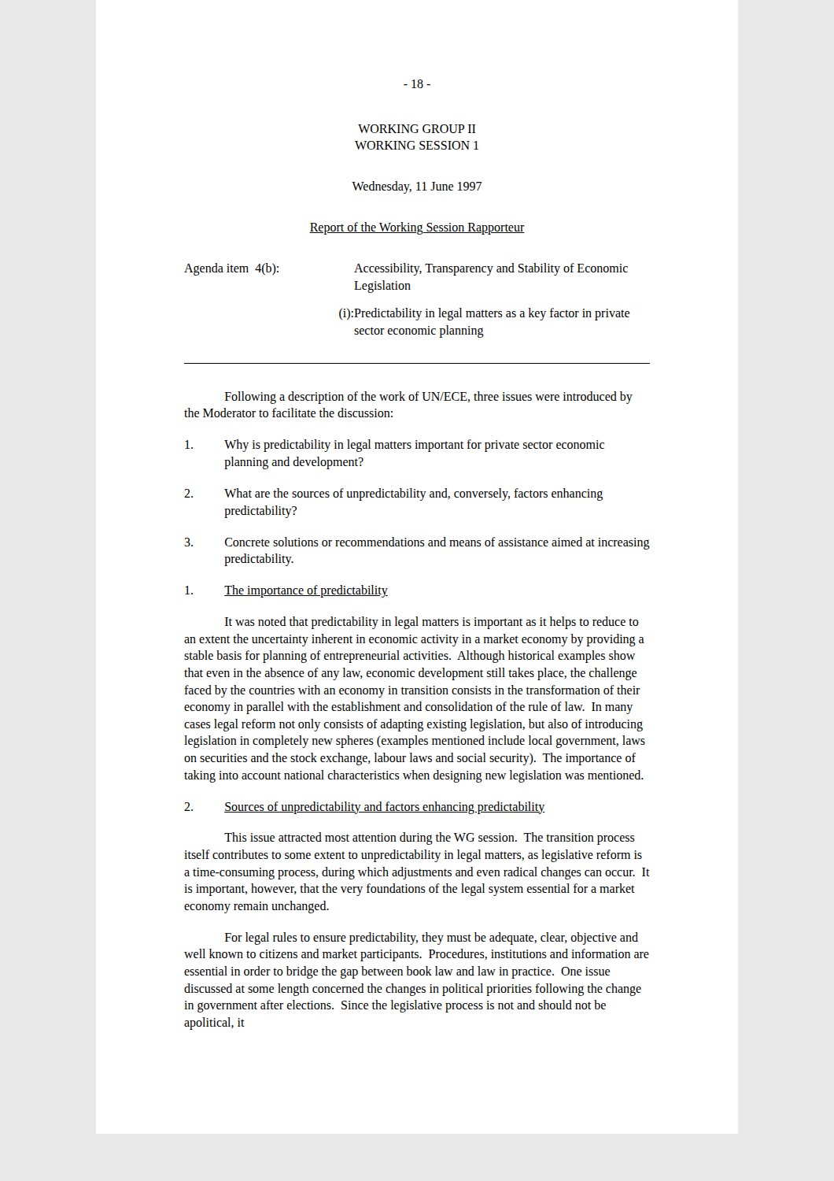- 18 -
WORKING GROUP II
WORKING SESSION 1
Wednesday, 11 June 1997
Report of the Working Session Rapporteur
| Agenda item 4(b): | Accessibility, Transparency and Stability of Economic Legislation |
| (i): | Predictability in legal matters as a key factor in private sector economic planning |
Following a description of the work of UN/ECE, three issues were introduced by the Moderator to facilitate the discussion:
| 1. | Why is predictability in legal matters important for private sector economic planning and development? |
| 2. | What are the sources of unpredictability and, conversely, factors enhancing predictability? |
| 3. | Concrete solutions or recommendations and means of assistance aimed at increasing predictability. |
1. The importance of predictability
It was noted that predictability in legal matters is important as it helps to reduce to an extent the uncertainty inherent in economic activity in a market economy by providing a stable basis for planning of entrepreneurial activities. Although historical examples show that even in the absence of any law, economic development still takes place, the challenge faced by the countries with an economy in transition consists in the transformation of their economy in parallel with the establishment and consolidation of the rule of law. In many cases legal reform not only consists of adapting existing legislation, but also of introducing legislation in completely new spheres (examples mentioned include local government, laws on securities and the stock exchange, labour laws and social security). The importance of taking into account national characteristics when designing new legislation was mentioned.
2. Sources of unpredictability and factors enhancing predictability
This issue attracted most attention during the WG session. The transition process itself contributes to some extent to unpredictability in legal matters, as legislative reform is a time-consuming process, during which adjustments and even radical changes can occur. It is important, however, that the very foundations of the legal system essential for a market economy remain unchanged.
For legal rules to ensure predictability, they must be adequate, clear, objective and well known to citizens and market participants. Procedures, institutions and information are essential in order to bridge the gap between book law and law in practice. One issue discussed at some length concerned the changes in political priorities following the change in government after elections. Since the legislative process is not and should not be apolitical, it